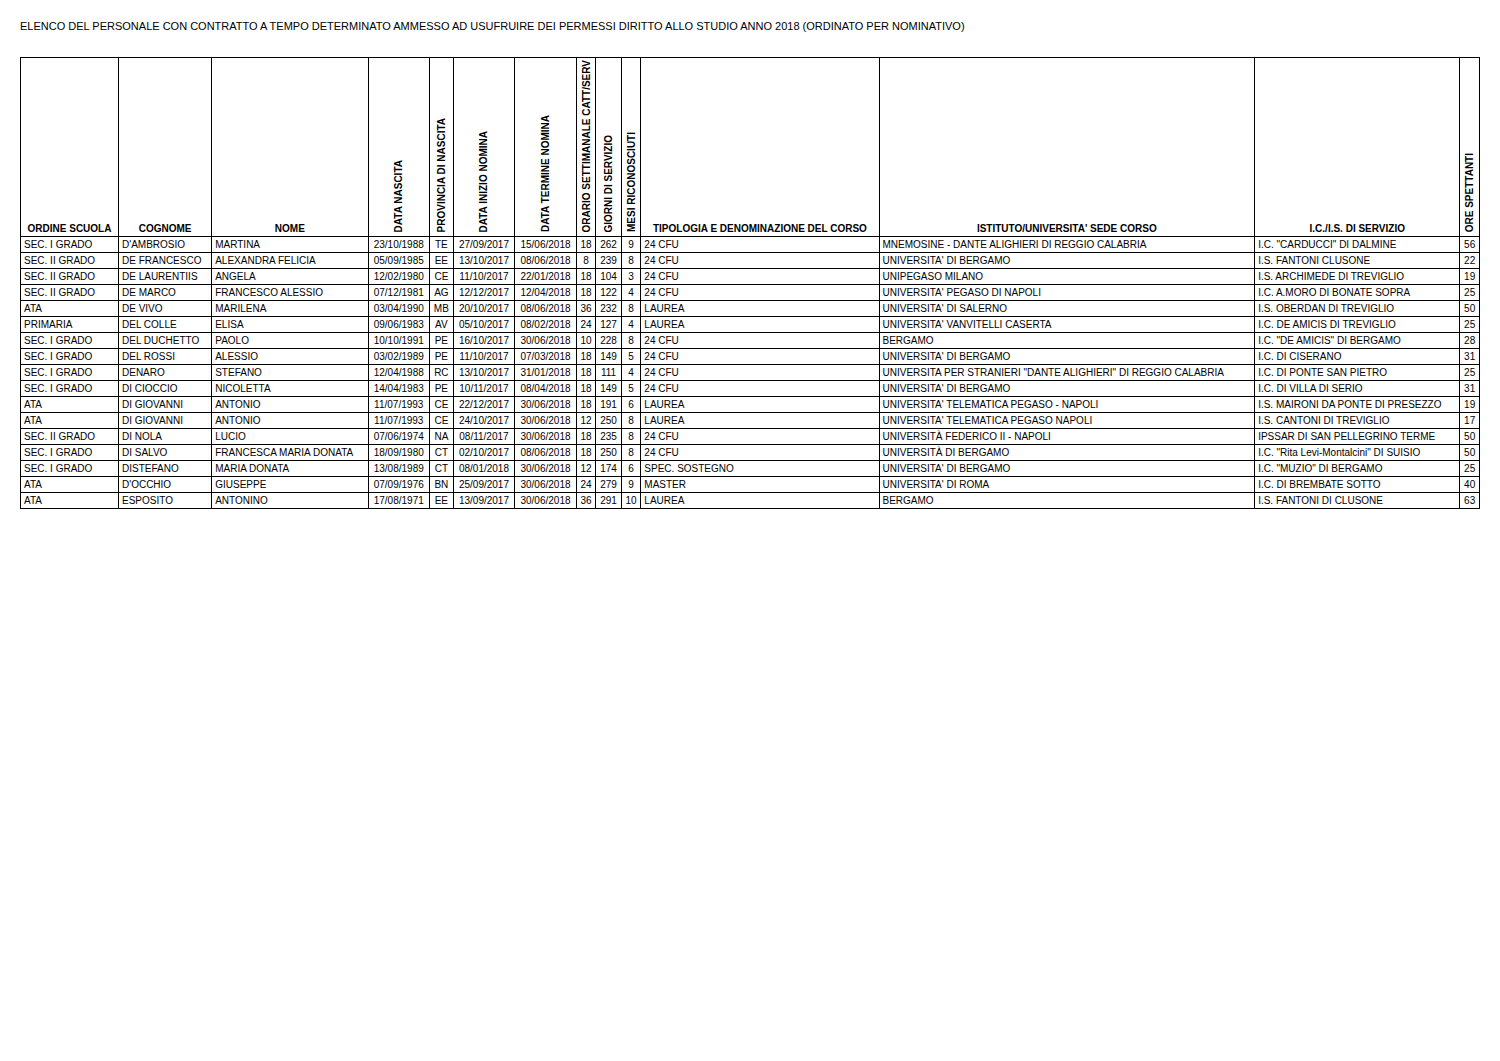ELENCO DEL PERSONALE CON CONTRATTO A TEMPO DETERMINATO AMMESSO AD USUFRUIRE DEI PERMESSI DIRITTO ALLO STUDIO ANNO 2018 (ORDINATO PER NOMINATIVO)
| ORDINE SCUOLA | COGNOME | NOME | DATA NASCITA | PROVINCIA DI NASCITA | DATA INIZIO NOMINA | DATA TERMINE NOMINA | ORARIO SETTIMANALE CATT/SERV | GIORNI DI SERVIZIO | MESI RICONOSCIUTI | TIPOLOGIA E DENOMINAZIONE DEL CORSO | ISTITUTO/UNIVERSITA' SEDE CORSO | I.C./I.S. DI SERVIZIO | ORE SPETTANTI |
| --- | --- | --- | --- | --- | --- | --- | --- | --- | --- | --- | --- | --- | --- |
| SEC. I GRADO | D'AMBROSIO | MARTINA | 23/10/1988 | TE | 27/09/2017 | 15/06/2018 | 18 | 262 | 9 | 24 CFU | MNEMOSINE - DANTE ALIGHIERI DI REGGIO CALABRIA | I.C. "CARDUCCI" DI DALMINE | 56 |
| SEC. II GRADO | DE FRANCESCO | ALEXANDRA FELICIA | 05/09/1985 | EE | 13/10/2017 | 08/06/2018 | 8 | 239 | 8 | 24 CFU | UNIVERSITA' DI BERGAMO | I.S. FANTONI CLUSONE | 22 |
| SEC. II GRADO | DE LAURENTIIS | ANGELA | 12/02/1980 | CE | 11/10/2017 | 22/01/2018 | 18 | 104 | 3 | 24 CFU | UNIPEGASO MILANO | I.S. ARCHIMEDE DI TREVIGLIO | 19 |
| SEC. II GRADO | DE MARCO | FRANCESCO ALESSIO | 07/12/1981 | AG | 12/12/2017 | 12/04/2018 | 18 | 122 | 4 | 24 CFU | UNIVERSITA' PEGASO DI NAPOLI | I.C. A.MORO DI BONATE SOPRA | 25 |
| ATA | DE VIVO | MARILENA | 03/04/1990 | MB | 20/10/2017 | 08/06/2018 | 36 | 232 | 8 | LAUREA | UNIVERSITA' DI SALERNO | I.S. OBERDAN DI TREVIGLIO | 50 |
| PRIMARIA | DEL COLLE | ELISA | 09/06/1983 | AV | 05/10/2017 | 08/02/2018 | 24 | 127 | 4 | LAUREA | UNIVERSITA' VANVITELLI CASERTA | I.C. DE AMICIS DI TREVIGLIO | 25 |
| SEC. I GRADO | DEL DUCHETTO | PAOLO | 10/10/1991 | PE | 16/10/2017 | 30/06/2018 | 10 | 228 | 8 | 24 CFU | BERGAMO | I.C. "DE AMICIS" DI BERGAMO | 28 |
| SEC. I GRADO | DEL ROSSI | ALESSIO | 03/02/1989 | PE | 11/10/2017 | 07/03/2018 | 18 | 149 | 5 | 24 CFU | UNIVERSITA' DI BERGAMO | I.C. DI CISERANO | 31 |
| SEC. I GRADO | DENARO | STEFANO | 12/04/1988 | RC | 13/10/2017 | 31/01/2018 | 18 | 111 | 4 | 24 CFU | UNIVERSITA PER STRANIERI "DANTE ALIGHIERI" DI REGGIO CALABRIA | I.C. DI PONTE SAN PIETRO | 25 |
| SEC. I GRADO | DI CIOCCIO | NICOLETTA | 14/04/1983 | PE | 10/11/2017 | 08/04/2018 | 18 | 149 | 5 | 24 CFU | UNIVERSITA' DI BERGAMO | I.C. DI VILLA DI SERIO | 31 |
| ATA | DI GIOVANNI | ANTONIO | 11/07/1993 | CE | 22/12/2017 | 30/06/2018 | 18 | 191 | 6 | LAUREA | UNIVERSITA' TELEMATICA PEGASO - NAPOLI | I.S. MAIRONI DA PONTE DI PRESEZZO | 19 |
| ATA | DI GIOVANNI | ANTONIO | 11/07/1993 | CE | 24/10/2017 | 30/06/2018 | 12 | 250 | 8 | LAUREA | UNIVERSITA' TELEMATICA PEGASO NAPOLI | I.S. CANTONI DI TREVIGLIO | 17 |
| SEC. II GRADO | DI NOLA | LUCIO | 07/06/1974 | NA | 08/11/2017 | 30/06/2018 | 18 | 235 | 8 | 24 CFU | UNIVERSITÀ FEDERICO II - NAPOLI | IPSSAR DI SAN PELLEGRINO TERME | 50 |
| SEC. I GRADO | DI SALVO | FRANCESCA MARIA DONATA | 18/09/1980 | CT | 02/10/2017 | 08/06/2018 | 18 | 250 | 8 | 24 CFU | UNIVERSITÀ DI BERGAMO | I.C. "Rita Levi-Montalcini" DI SUISIO | 50 |
| SEC. I GRADO | DISTEFANO | MARIA DONATA | 13/08/1989 | CT | 08/01/2018 | 30/06/2018 | 12 | 174 | 6 | SPEC. SOSTEGNO | UNIVERSITA' DI BERGAMO | I.C. "MUZIO" DI BERGAMO | 25 |
| ATA | D'OCCHIO | GIUSEPPE | 07/09/1976 | BN | 25/09/2017 | 30/06/2018 | 24 | 279 | 9 | MASTER | UNIVERSITA' DI ROMA | I.C. DI BREMBATE SOTTO | 40 |
| ATA | ESPOSITO | ANTONINO | 17/08/1971 | EE | 13/09/2017 | 30/06/2018 | 36 | 291 | 10 | LAUREA | BERGAMO | I.S. FANTONI DI CLUSONE | 63 |